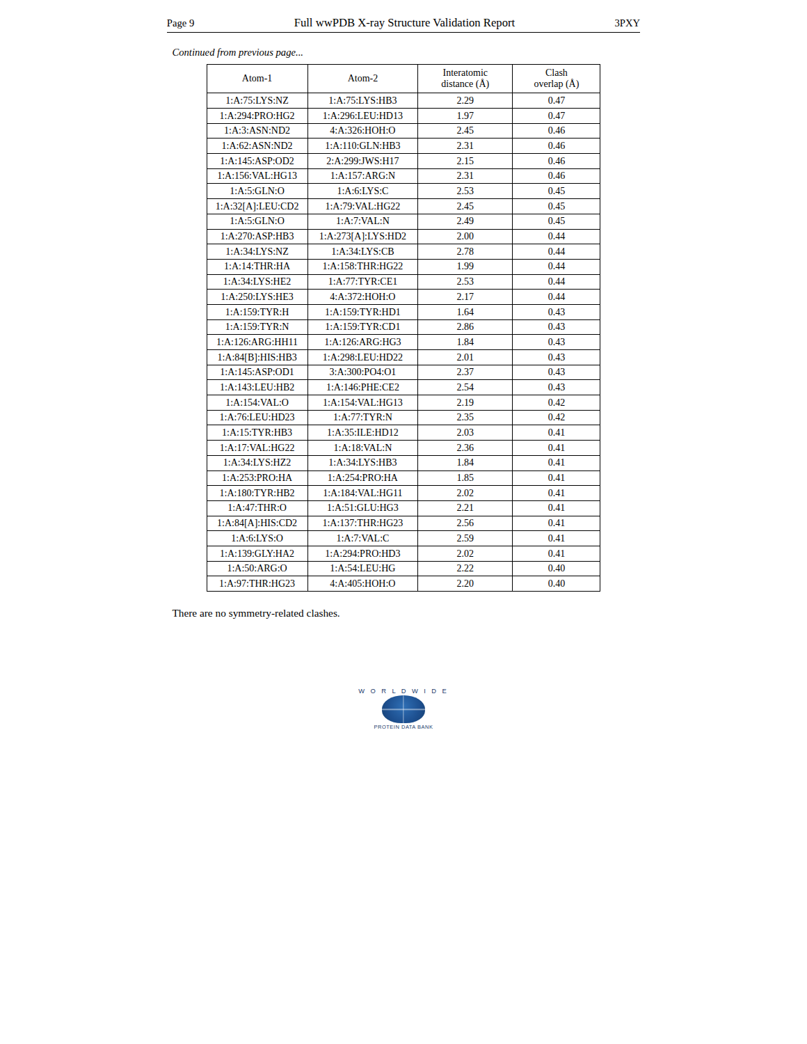Page 9
Full wwPDB X-ray Structure Validation Report
3PXY
Continued from previous page...
| Atom-1 | Atom-2 | Interatomic distance (Å) | Clash overlap (Å) |
| --- | --- | --- | --- |
| 1:A:75:LYS:NZ | 1:A:75:LYS:HB3 | 2.29 | 0.47 |
| 1:A:294:PRO:HG2 | 1:A:296:LEU:HD13 | 1.97 | 0.47 |
| 1:A:3:ASN:ND2 | 4:A:326:HOH:O | 2.45 | 0.46 |
| 1:A:62:ASN:ND2 | 1:A:110:GLN:HB3 | 2.31 | 0.46 |
| 1:A:145:ASP:OD2 | 2:A:299:JWS:H17 | 2.15 | 0.46 |
| 1:A:156:VAL:HG13 | 1:A:157:ARG:N | 2.31 | 0.46 |
| 1:A:5:GLN:O | 1:A:6:LYS:C | 2.53 | 0.45 |
| 1:A:32[A]:LEU:CD2 | 1:A:79:VAL:HG22 | 2.45 | 0.45 |
| 1:A:5:GLN:O | 1:A:7:VAL:N | 2.49 | 0.45 |
| 1:A:270:ASP:HB3 | 1:A:273[A]:LYS:HD2 | 2.00 | 0.44 |
| 1:A:34:LYS:NZ | 1:A:34:LYS:CB | 2.78 | 0.44 |
| 1:A:14:THR:HA | 1:A:158:THR:HG22 | 1.99 | 0.44 |
| 1:A:34:LYS:HE2 | 1:A:77:TYR:CE1 | 2.53 | 0.44 |
| 1:A:250:LYS:HE3 | 4:A:372:HOH:O | 2.17 | 0.44 |
| 1:A:159:TYR:H | 1:A:159:TYR:HD1 | 1.64 | 0.43 |
| 1:A:159:TYR:N | 1:A:159:TYR:CD1 | 2.86 | 0.43 |
| 1:A:126:ARG:HH11 | 1:A:126:ARG:HG3 | 1.84 | 0.43 |
| 1:A:84[B]:HIS:HB3 | 1:A:298:LEU:HD22 | 2.01 | 0.43 |
| 1:A:145:ASP:OD1 | 3:A:300:PO4:O1 | 2.37 | 0.43 |
| 1:A:143:LEU:HB2 | 1:A:146:PHE:CE2 | 2.54 | 0.43 |
| 1:A:154:VAL:O | 1:A:154:VAL:HG13 | 2.19 | 0.42 |
| 1:A:76:LEU:HD23 | 1:A:77:TYR:N | 2.35 | 0.42 |
| 1:A:15:TYR:HB3 | 1:A:35:ILE:HD12 | 2.03 | 0.41 |
| 1:A:17:VAL:HG22 | 1:A:18:VAL:N | 2.36 | 0.41 |
| 1:A:34:LYS:HZ2 | 1:A:34:LYS:HB3 | 1.84 | 0.41 |
| 1:A:253:PRO:HA | 1:A:254:PRO:HA | 1.85 | 0.41 |
| 1:A:180:TYR:HB2 | 1:A:184:VAL:HG11 | 2.02 | 0.41 |
| 1:A:47:THR:O | 1:A:51:GLU:HG3 | 2.21 | 0.41 |
| 1:A:84[A]:HIS:CD2 | 1:A:137:THR:HG23 | 2.56 | 0.41 |
| 1:A:6:LYS:O | 1:A:7:VAL:C | 2.59 | 0.41 |
| 1:A:139:GLY:HA2 | 1:A:294:PRO:HD3 | 2.02 | 0.41 |
| 1:A:50:ARG:O | 1:A:54:LEU:HG | 2.22 | 0.40 |
| 1:A:97:THR:HG23 | 4:A:405:HOH:O | 2.20 | 0.40 |
There are no symmetry-related clashes.
W O R L D W I D E
PROTEIN DATA BANK